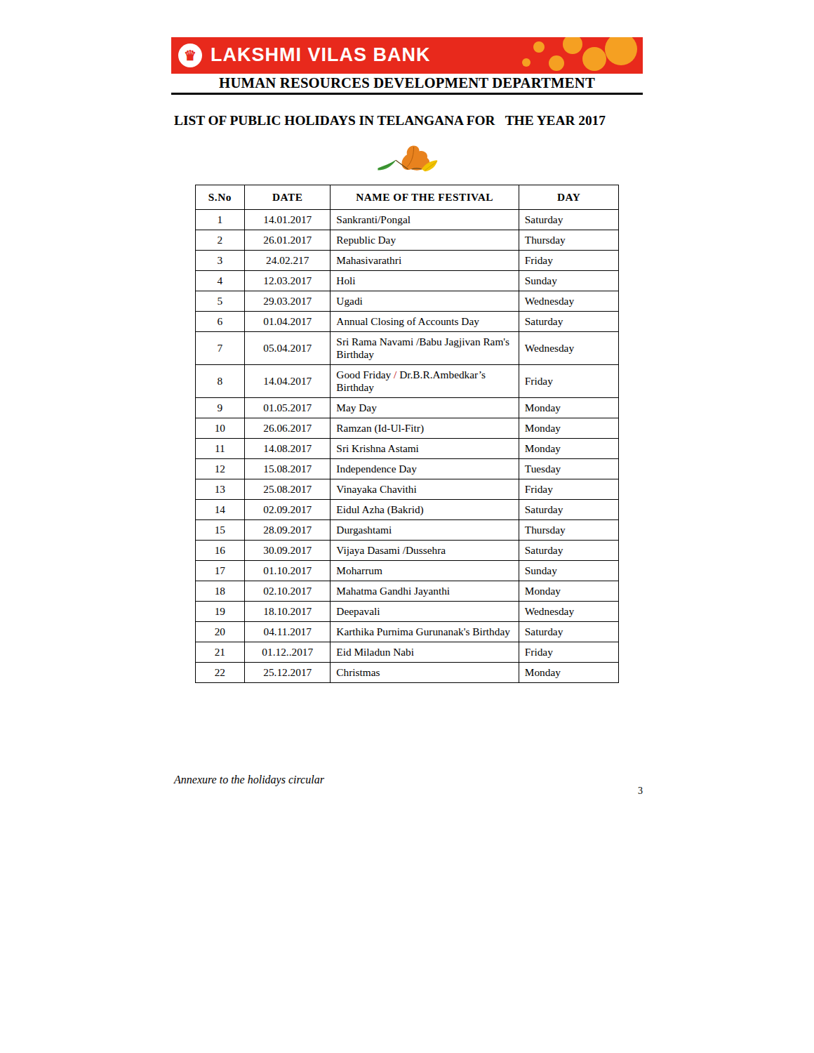♛
LAKSHMI VILAS BANK
HUMAN RESOURCES DEVELOPMENT DEPARTMENT
LIST OF PUBLIC HOLIDAYS IN TELANGANA FOR THE YEAR 2017
| S.No | DATE | NAME OF THE FESTIVAL | DAY |
| --- | --- | --- | --- |
| 1 | 14.01.2017 | Sankranti/Pongal | Saturday |
| 2 | 26.01.2017 | Republic Day | Thursday |
| 3 | 24.02.217 | Mahasivarathri | Friday |
| 4 | 12.03.2017 | Holi | Sunday |
| 5 | 29.03.2017 | Ugadi | Wednesday |
| 6 | 01.04.2017 | Annual Closing of Accounts Day | Saturday |
| 7 | 05.04.2017 | Sri Rama Navami /Babu Jagjivan Ram's Birthday | Wednesday |
| 8 | 14.04.2017 | Good Friday / Dr.B.R.Ambedkar’s Birthday | Friday |
| 9 | 01.05.2017 | May Day | Monday |
| 10 | 26.06.2017 | Ramzan (Id-Ul-Fitr) | Monday |
| 11 | 14.08.2017 | Sri Krishna Astami | Monday |
| 12 | 15.08.2017 | Independence Day | Tuesday |
| 13 | 25.08.2017 | Vinayaka Chavithi | Friday |
| 14 | 02.09.2017 | Eidul Azha (Bakrid) | Saturday |
| 15 | 28.09.2017 | Durgashtami | Thursday |
| 16 | 30.09.2017 | Vijaya Dasami /Dussehra | Saturday |
| 17 | 01.10.2017 | Moharrum | Sunday |
| 18 | 02.10.2017 | Mahatma Gandhi Jayanthi | Monday |
| 19 | 18.10.2017 | Deepavali | Wednesday |
| 20 | 04.11.2017 | Karthika Purnima Gurunanak's Birthday | Saturday |
| 21 | 01.12..2017 | Eid Miladun Nabi | Friday |
| 22 | 25.12.2017 | Christmas | Monday |
Annexure to the holidays circular
3